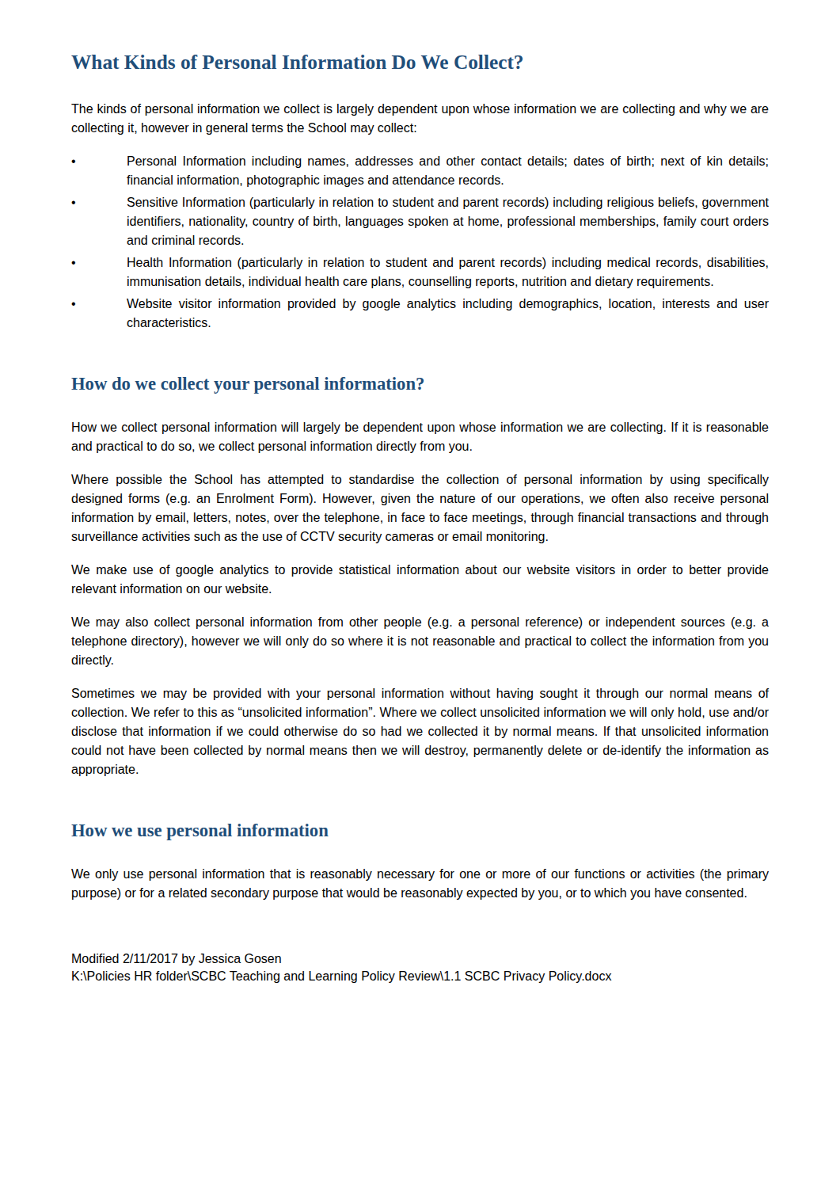What Kinds of Personal Information Do We Collect?
The kinds of personal information we collect is largely dependent upon whose information we are collecting and why we are collecting it, however in general terms the School may collect:
Personal Information including names, addresses and other contact details; dates of birth; next of kin details; financial information, photographic images and attendance records.
Sensitive Information (particularly in relation to student and parent records) including religious beliefs, government identifiers, nationality, country of birth, languages spoken at home, professional memberships, family court orders and criminal records.
Health Information (particularly in relation to student and parent records) including medical records, disabilities, immunisation details, individual health care plans, counselling reports, nutrition and dietary requirements.
Website visitor information provided by google analytics including demographics, location, interests and user characteristics.
How do we collect your personal information?
How we collect personal information will largely be dependent upon whose information we are collecting. If it is reasonable and practical to do so, we collect personal information directly from you.
Where possible the School has attempted to standardise the collection of personal information by using specifically designed forms (e.g. an Enrolment Form). However, given the nature of our operations, we often also receive personal information by email, letters, notes, over the telephone, in face to face meetings, through financial transactions and through surveillance activities such as the use of CCTV security cameras or email monitoring.
We make use of google analytics to provide statistical information about our website visitors in order to better provide relevant information on our website.
We may also collect personal information from other people (e.g. a personal reference) or independent sources (e.g. a telephone directory), however we will only do so where it is not reasonable and practical to collect the information from you directly.
Sometimes we may be provided with your personal information without having sought it through our normal means of collection. We refer to this as “unsolicited information”. Where we collect unsolicited information we will only hold, use and/or disclose that information if we could otherwise do so had we collected it by normal means. If that unsolicited information could not have been collected by normal means then we will destroy, permanently delete or de-identify the information as appropriate.
How we use personal information
We only use personal information that is reasonably necessary for one or more of our functions or activities (the primary purpose) or for a related secondary purpose that would be reasonably expected by you, or to which you have consented.
Modified 2/11/2017 by Jessica Gosen
K:\Policies HR folder\SCBC Teaching and Learning Policy Review\1.1 SCBC Privacy Policy.docx